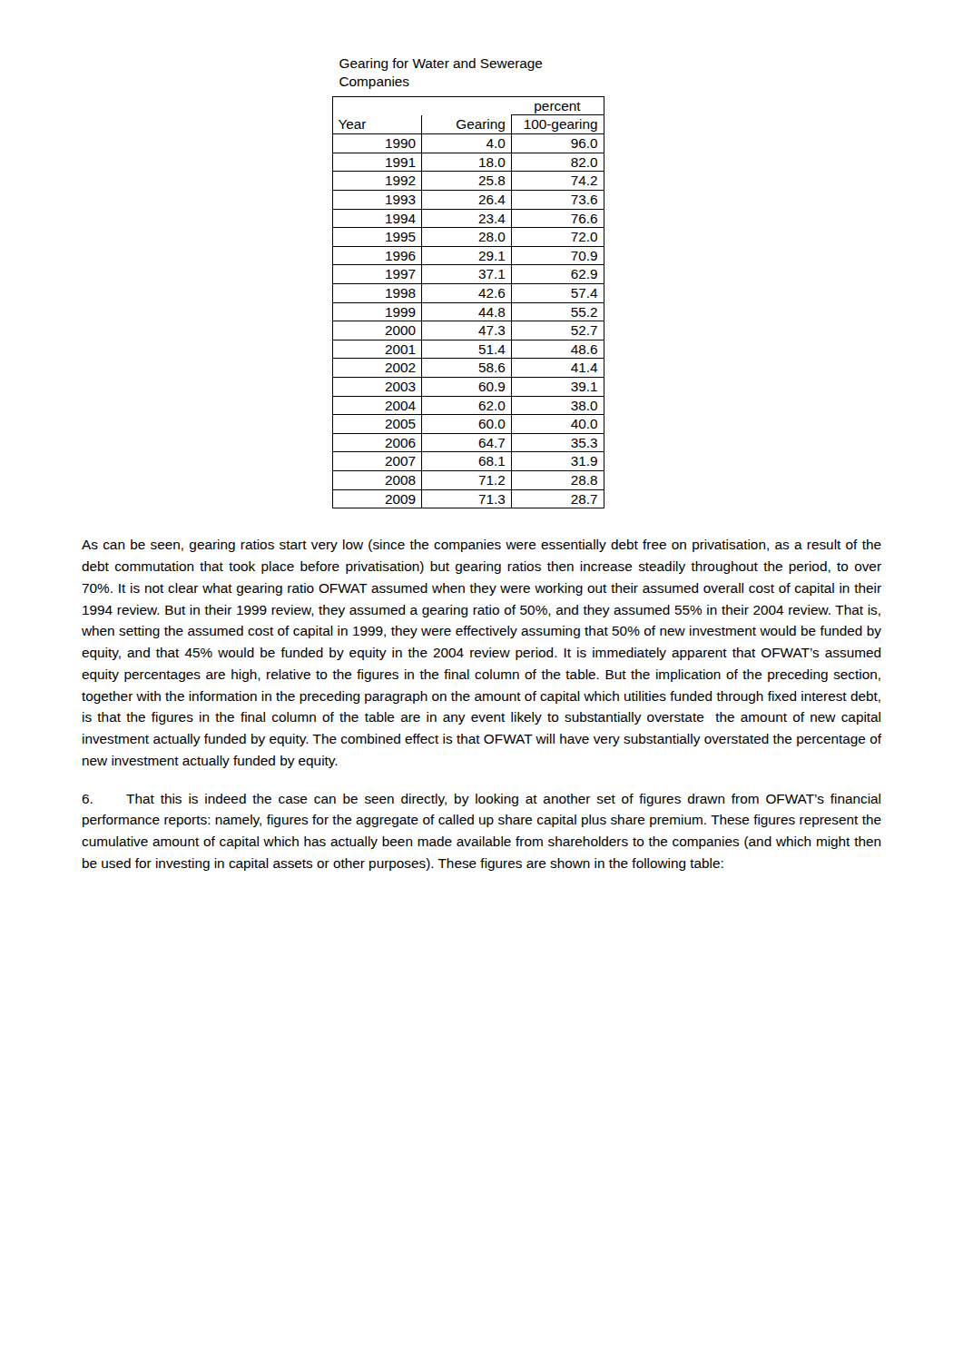Gearing for Water and Sewerage
Companies
| | | percent |
| Year | Gearing | 100-gearing |
| 1990 | 4.0 | 96.0 |
| 1991 | 18.0 | 82.0 |
| 1992 | 25.8 | 74.2 |
| 1993 | 26.4 | 73.6 |
| 1994 | 23.4 | 76.6 |
| 1995 | 28.0 | 72.0 |
| 1996 | 29.1 | 70.9 |
| 1997 | 37.1 | 62.9 |
| 1998 | 42.6 | 57.4 |
| 1999 | 44.8 | 55.2 |
| 2000 | 47.3 | 52.7 |
| 2001 | 51.4 | 48.6 |
| 2002 | 58.6 | 41.4 |
| 2003 | 60.9 | 39.1 |
| 2004 | 62.0 | 38.0 |
| 2005 | 60.0 | 40.0 |
| 2006 | 64.7 | 35.3 |
| 2007 | 68.1 | 31.9 |
| 2008 | 71.2 | 28.8 |
| 2009 | 71.3 | 28.7 |
As can be seen, gearing ratios start very low (since the companies were essentially debt free on privatisation, as a result of the debt commutation that took place before privatisation) but gearing ratios then increase steadily throughout the period, to over 70%. It is not clear what gearing ratio OFWAT assumed when they were working out their assumed overall cost of capital in their 1994 review. But in their 1999 review, they assumed a gearing ratio of 50%, and they assumed 55% in their 2004 review. That is, when setting the assumed cost of capital in 1999, they were effectively assuming that 50% of new investment would be funded by equity, and that 45% would be funded by equity in the 2004 review period. It is immediately apparent that OFWAT’s assumed equity percentages are high, relative to the figures in the final column of the table. But the implication of the preceding section, together with the information in the preceding paragraph on the amount of capital which utilities funded through fixed interest debt, is that the figures in the final column of the table are in any event likely to substantially overstate the amount of new capital investment actually funded by equity. The combined effect is that OFWAT will have very substantially overstated the percentage of new investment actually funded by equity.
6. That this is indeed the case can be seen directly, by looking at another set of figures drawn from OFWAT’s financial performance reports: namely, figures for the aggregate of called up share capital plus share premium. These figures represent the cumulative amount of capital which has actually been made available from shareholders to the companies (and which might then be used for investing in capital assets or other purposes). These figures are shown in the following table: